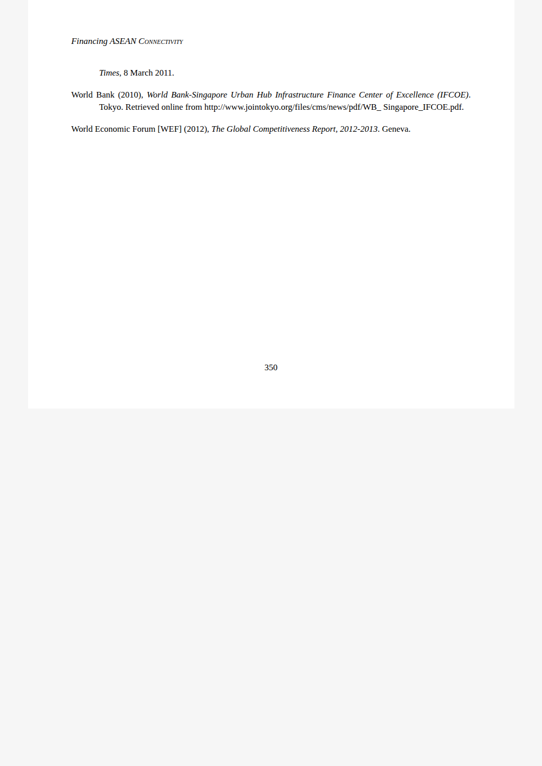Financing ASEAN Connectivity
Times, 8 March 2011.
World Bank (2010), World Bank-Singapore Urban Hub Infrastructure Finance Center of Excellence (IFCOE). Tokyo. Retrieved online from http://www.jointokyo.org/files/cms/news/pdf/WB_ Singapore_IFCOE.pdf.
World Economic Forum [WEF] (2012), The Global Competitiveness Report, 2012-2013. Geneva.
350